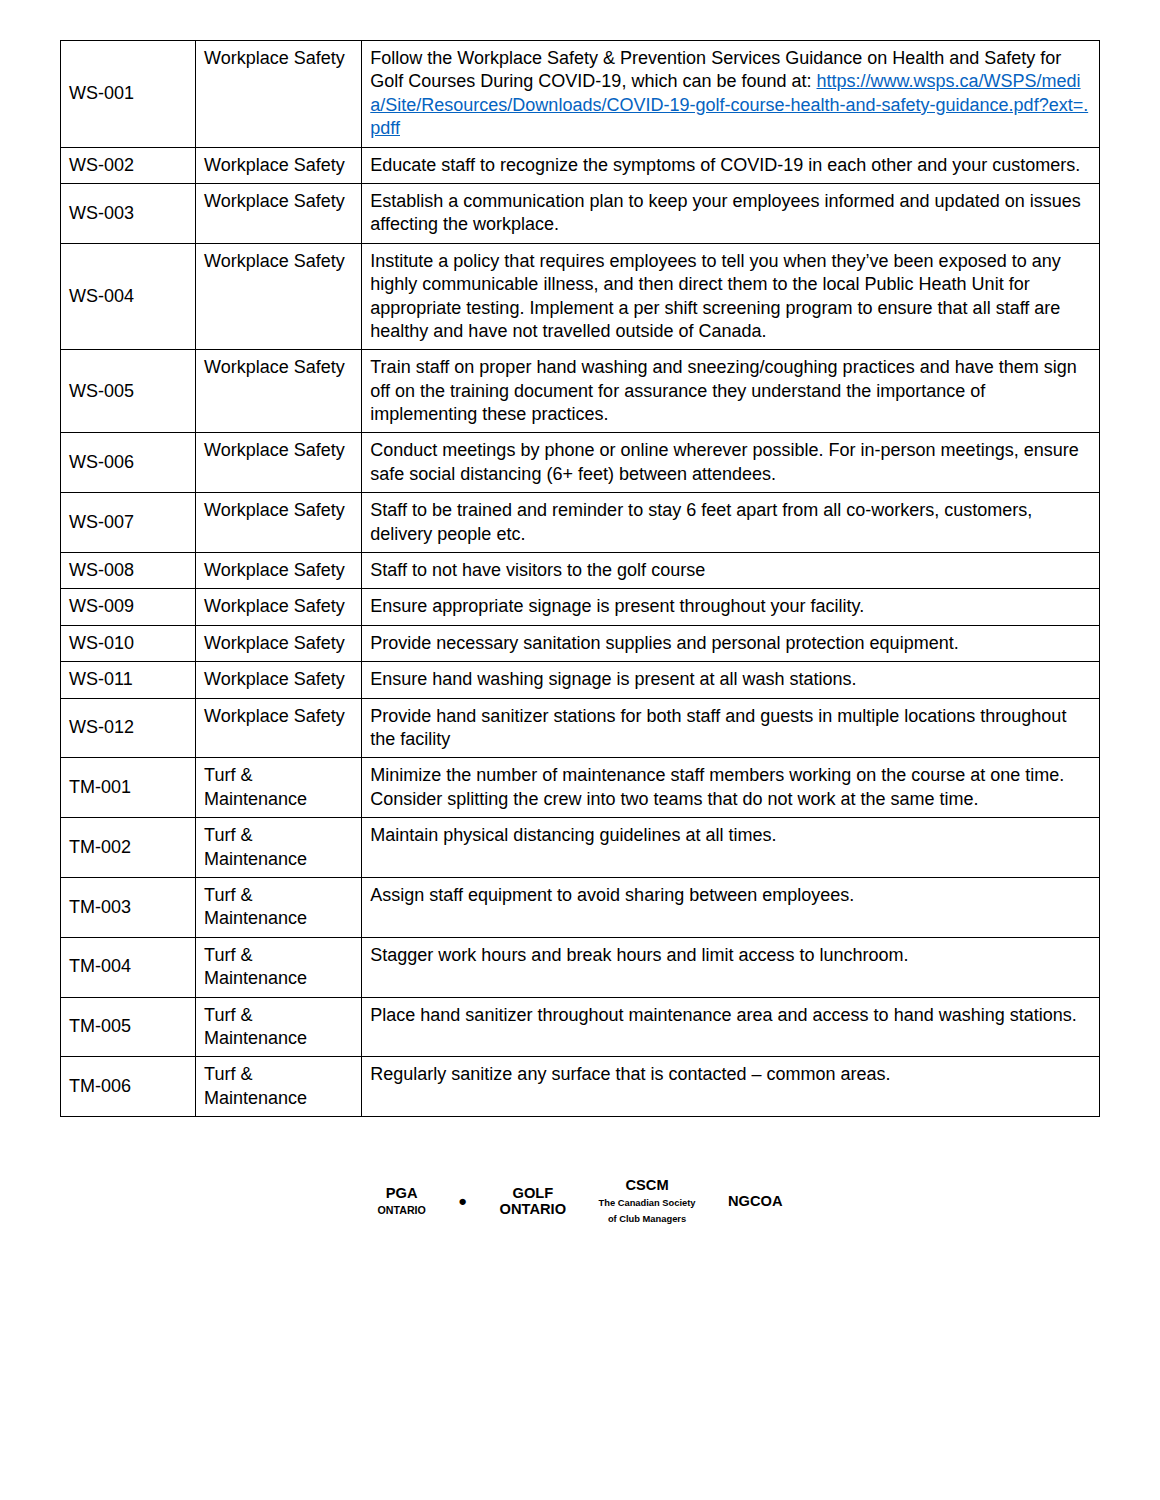| WS-001 | Workplace Safety | Follow the Workplace Safety & Prevention Services Guidance on Health and Safety for Golf Courses During COVID-19, which can be found at: https://www.wsps.ca/WSPS/media/Site/Resources/Downloads/COVID-19-golf-course-health-and-safety-guidance.pdf?ext=.pdff |
| WS-002 | Workplace Safety | Educate staff to recognize the symptoms of COVID-19 in each other and your customers. |
| WS-003 | Workplace Safety | Establish a communication plan to keep your employees informed and updated on issues affecting the workplace. |
| WS-004 | Workplace Safety | Institute a policy that requires employees to tell you when they’ve been exposed to any highly communicable illness, and then direct them to the local Public Heath Unit for appropriate testing. Implement a per shift screening program to ensure that all staff are healthy and have not travelled outside of Canada. |
| WS-005 | Workplace Safety | Train staff on proper hand washing and sneezing/coughing practices and have them sign off on the training document for assurance they understand the importance of implementing these practices. |
| WS-006 | Workplace Safety | Conduct meetings by phone or online wherever possible. For in-person meetings, ensure safe social distancing (6+ feet) between attendees. |
| WS-007 | Workplace Safety | Staff to be trained and reminder to stay 6 feet apart from all co-workers, customers, delivery people etc. |
| WS-008 | Workplace Safety | Staff to not have visitors to the golf course |
| WS-009 | Workplace Safety | Ensure appropriate signage is present throughout your facility. |
| WS-010 | Workplace Safety | Provide necessary sanitation supplies and personal protection equipment. |
| WS-011 | Workplace Safety | Ensure hand washing signage is present at all wash stations. |
| WS-012 | Workplace Safety | Provide hand sanitizer stations for both staff and guests in multiple locations throughout the facility |
| TM-001 | Turf & Maintenance | Minimize the number of maintenance staff members working on the course at one time. Consider splitting the crew into two teams that do not work at the same time. |
| TM-002 | Turf & Maintenance | Maintain physical distancing guidelines at all times. |
| TM-003 | Turf & Maintenance | Assign staff equipment to avoid sharing between employees. |
| TM-004 | Turf & Maintenance | Stagger work hours and break hours and limit access to lunchroom. |
| TM-005 | Turf & Maintenance | Place hand sanitizer throughout maintenance area and access to hand washing stations. |
| TM-006 | Turf & Maintenance | Regularly sanitize any surface that is contacted – common areas. |
PGA
ONTARIO ● GOLF
ONTARIO CSCM
The Canadian Society
of Club Managers NGCOA